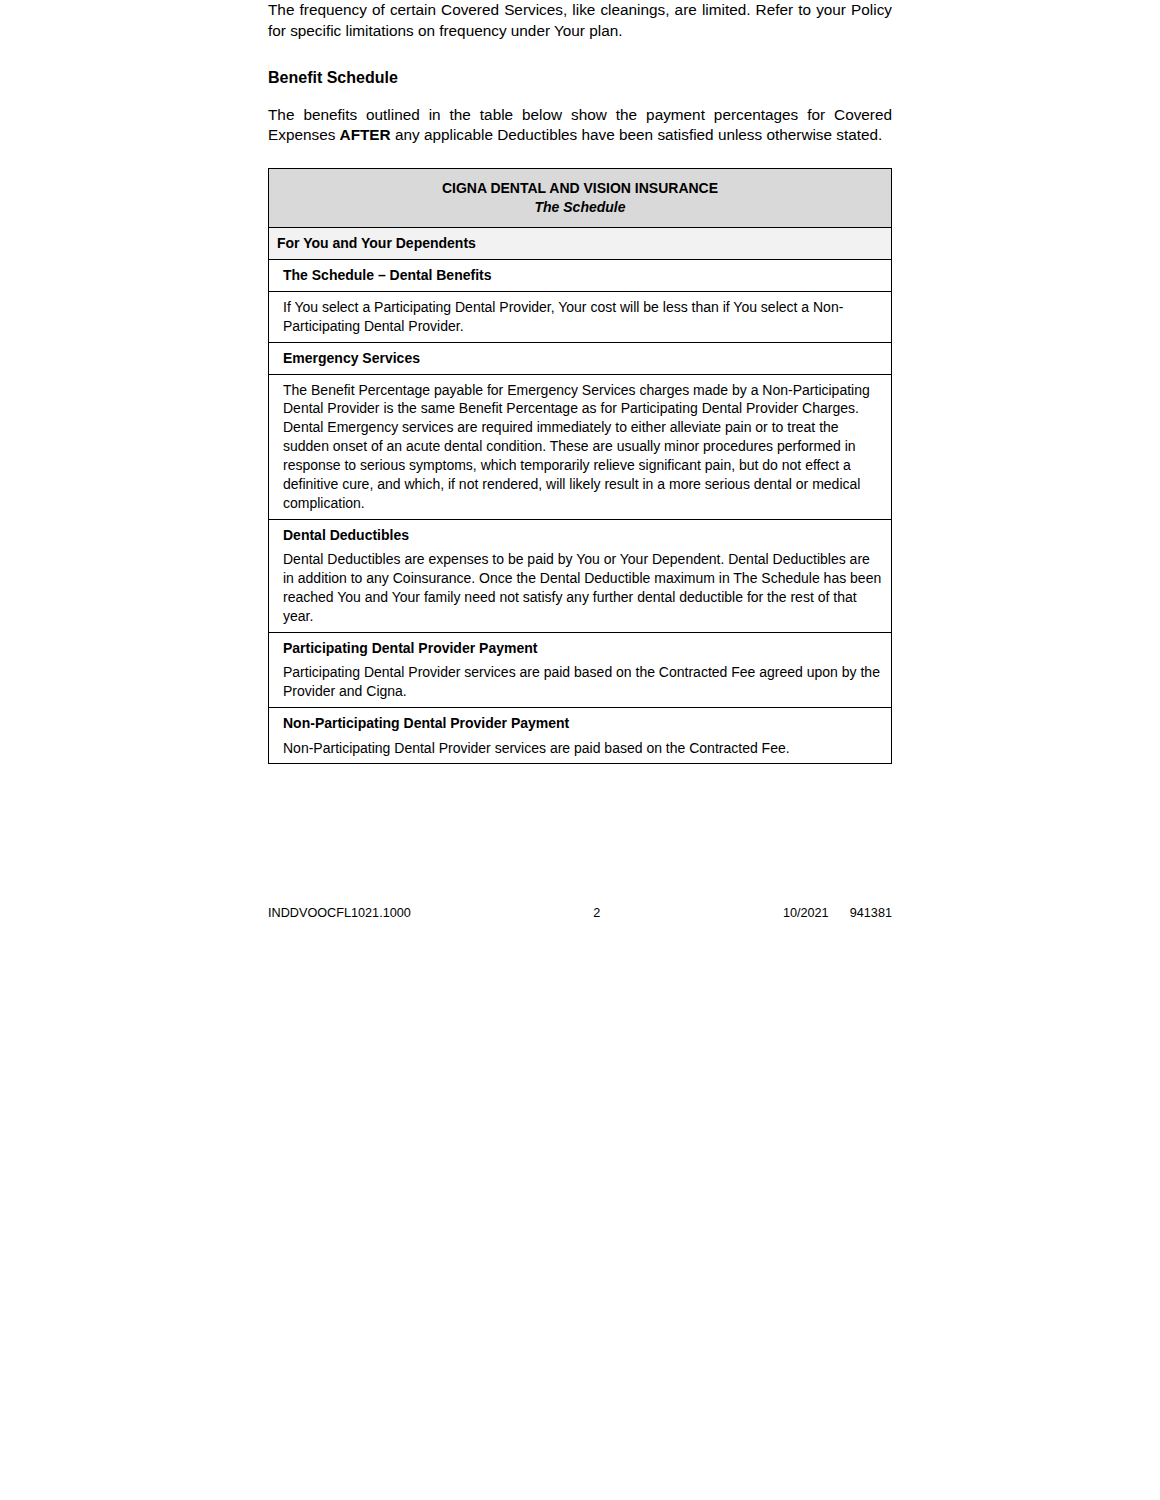The frequency of certain Covered Services, like cleanings, are limited. Refer to your Policy for specific limitations on frequency under Your plan.
Benefit Schedule
The benefits outlined in the table below show the payment percentages for Covered Expenses AFTER any applicable Deductibles have been satisfied unless otherwise stated.
| CIGNA DENTAL AND VISION INSURANCE The Schedule |
| For You and Your Dependents |
| The Schedule – Dental Benefits |
| If You select a Participating Dental Provider, Your cost will be less than if You select a Non-Participating Dental Provider. |
| Emergency Services |
| The Benefit Percentage payable for Emergency Services charges made by a Non-Participating Dental Provider is the same Benefit Percentage as for Participating Dental Provider Charges. Dental Emergency services are required immediately to either alleviate pain or to treat the sudden onset of an acute dental condition. These are usually minor procedures performed in response to serious symptoms, which temporarily relieve significant pain, but do not effect a definitive cure, and which, if not rendered, will likely result in a more serious dental or medical complication. |
| Dental Deductibles Dental Deductibles are expenses to be paid by You or Your Dependent. Dental Deductibles are in addition to any Coinsurance. Once the Dental Deductible maximum in The Schedule has been reached You and Your family need not satisfy any further dental deductible for the rest of that year. |
| Participating Dental Provider Payment Participating Dental Provider services are paid based on the Contracted Fee agreed upon by the Provider and Cigna. |
| Non-Participating Dental Provider Payment Non-Participating Dental Provider services are paid based on the Contracted Fee. |
INDDVOOCFL1021.1000
2
10/2021 941381